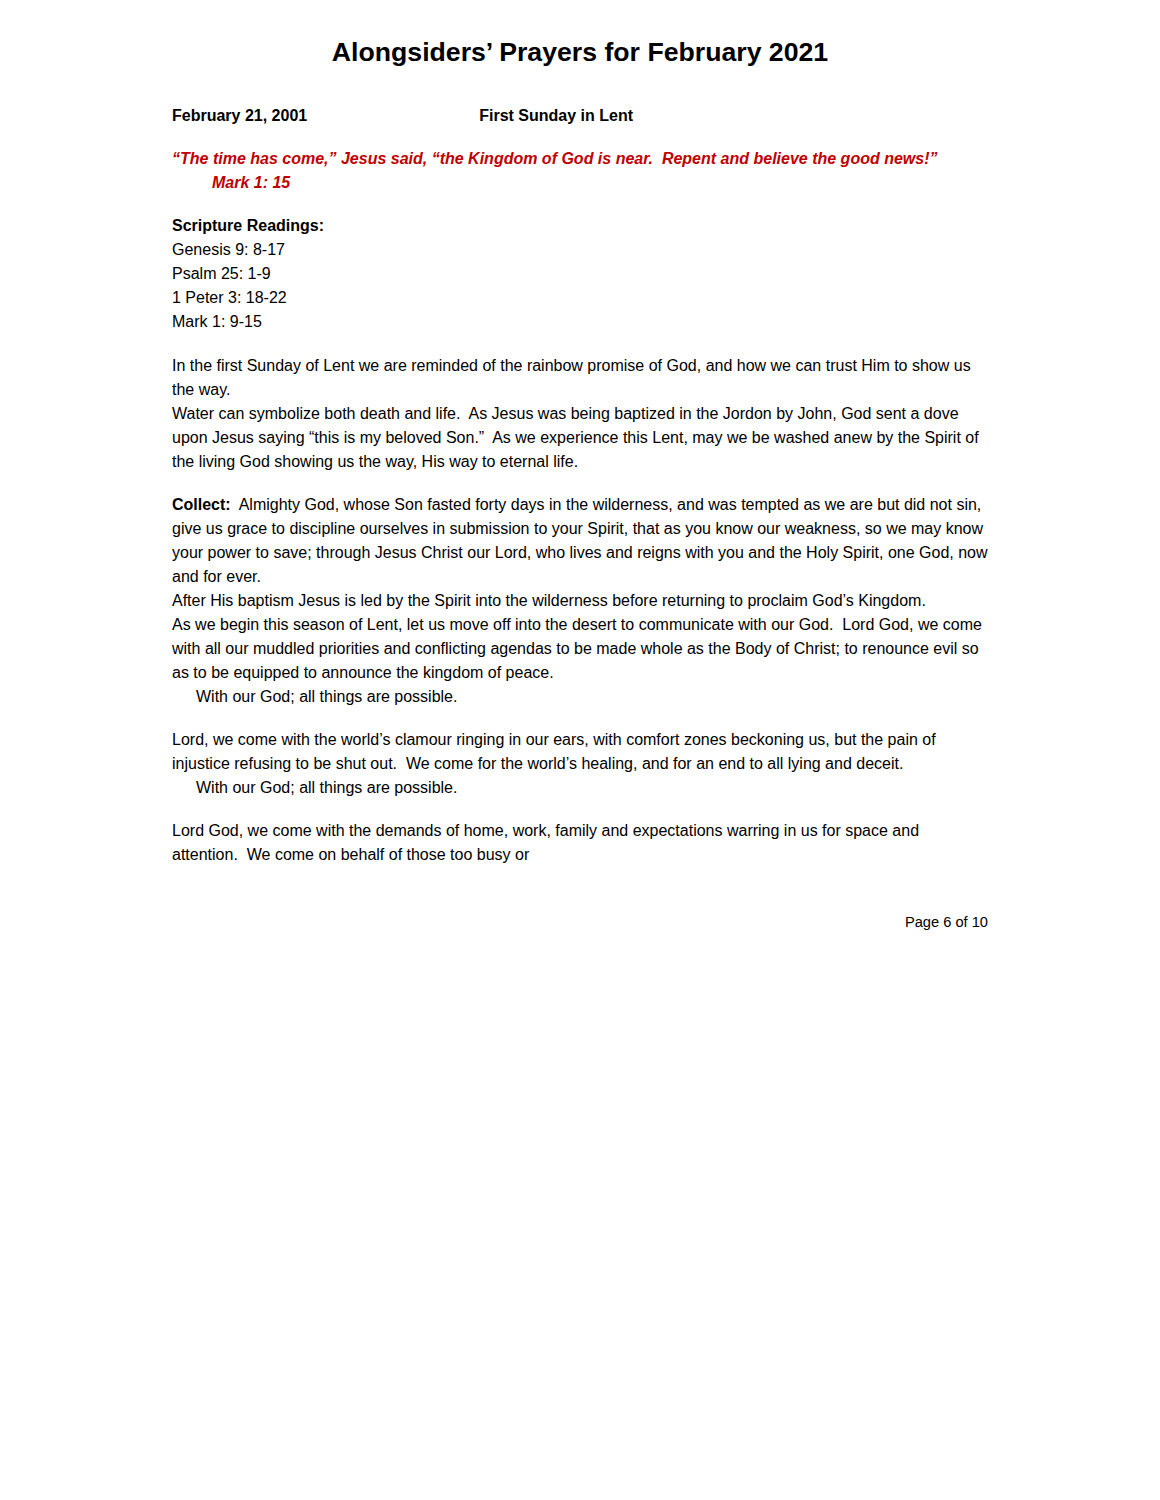Alongsiders’ Prayers for February 2021
February 21, 2001 First Sunday in Lent
“The time has come,” Jesus said, “the Kingdom of God is near. Repent and believe the good news!”Mark 1: 15
Scripture Readings:
Genesis 9: 8-17
Psalm 25: 1-9
1 Peter 3: 18-22
Mark 1: 9-15
In the first Sunday of Lent we are reminded of the rainbow promise of God, and how we can trust Him to show us the way.
Water can symbolize both death and life. As Jesus was being baptized in the Jordon by John, God sent a dove upon Jesus saying “this is my beloved Son.” As we experience this Lent, may we be washed anew by the Spirit of the living God showing us the way, His way to eternal life.
Collect: Almighty God, whose Son fasted forty days in the wilderness, and was tempted as we are but did not sin, give us grace to discipline ourselves in submission to your Spirit, that as you know our weakness, so we may know your power to save; through Jesus Christ our Lord, who lives and reigns with you and the Holy Spirit, one God, now and for ever.
After His baptism Jesus is led by the Spirit into the wilderness before returning to proclaim God’s Kingdom.
As we begin this season of Lent, let us move off into the desert to communicate with our God. Lord God, we come with all our muddled priorities and conflicting agendas to be made whole as the Body of Christ; to renounce evil so as to be equipped to announce the kingdom of peace.
With our God; all things are possible.
Lord, we come with the world’s clamour ringing in our ears, with comfort zones beckoning us, but the pain of injustice refusing to be shut out. We come for the world’s healing, and for an end to all lying and deceit.
With our God; all things are possible.
Lord God, we come with the demands of home, work, family and expectations warring in us for space and attention. We come on behalf of those too busy or
Page 6 of 10